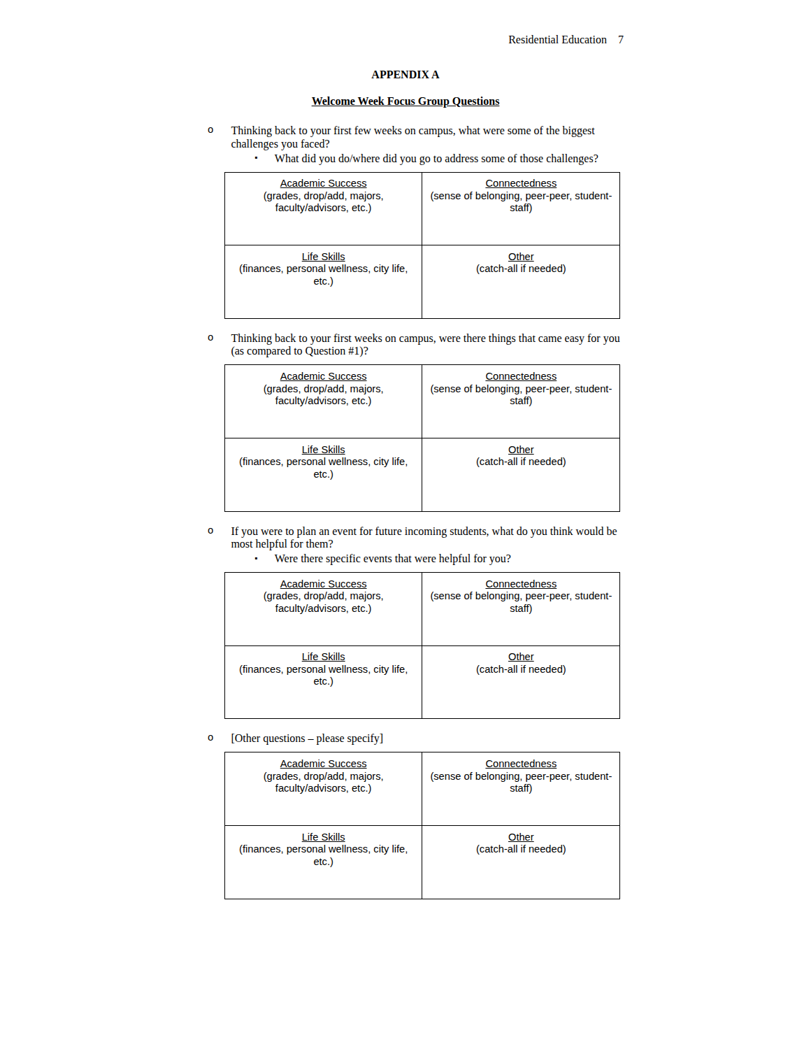Residential Education 7
APPENDIX A
Welcome Week Focus Group Questions
Thinking back to your first few weeks on campus, what were some of the biggest challenges you faced?
What did you do/where did you go to address some of those challenges?
| Academic Success (grades, drop/add, majors, faculty/advisors, etc.) | Connectedness (sense of belonging, peer-peer, student-staff) |
| Life Skills (finances, personal wellness, city life, etc.) | Other (catch-all if needed) |
Thinking back to your first weeks on campus, were there things that came easy for you (as compared to Question #1)?
| Academic Success (grades, drop/add, majors, faculty/advisors, etc.) | Connectedness (sense of belonging, peer-peer, student-staff) |
| Life Skills (finances, personal wellness, city life, etc.) | Other (catch-all if needed) |
If you were to plan an event for future incoming students, what do you think would be most helpful for them?
Were there specific events that were helpful for you?
| Academic Success (grades, drop/add, majors, faculty/advisors, etc.) | Connectedness (sense of belonging, peer-peer, student-staff) |
| Life Skills (finances, personal wellness, city life, etc.) | Other (catch-all if needed) |
[Other questions – please specify]
| Academic Success (grades, drop/add, majors, faculty/advisors, etc.) | Connectedness (sense of belonging, peer-peer, student-staff) |
| Life Skills (finances, personal wellness, city life, etc.) | Other (catch-all if needed) |